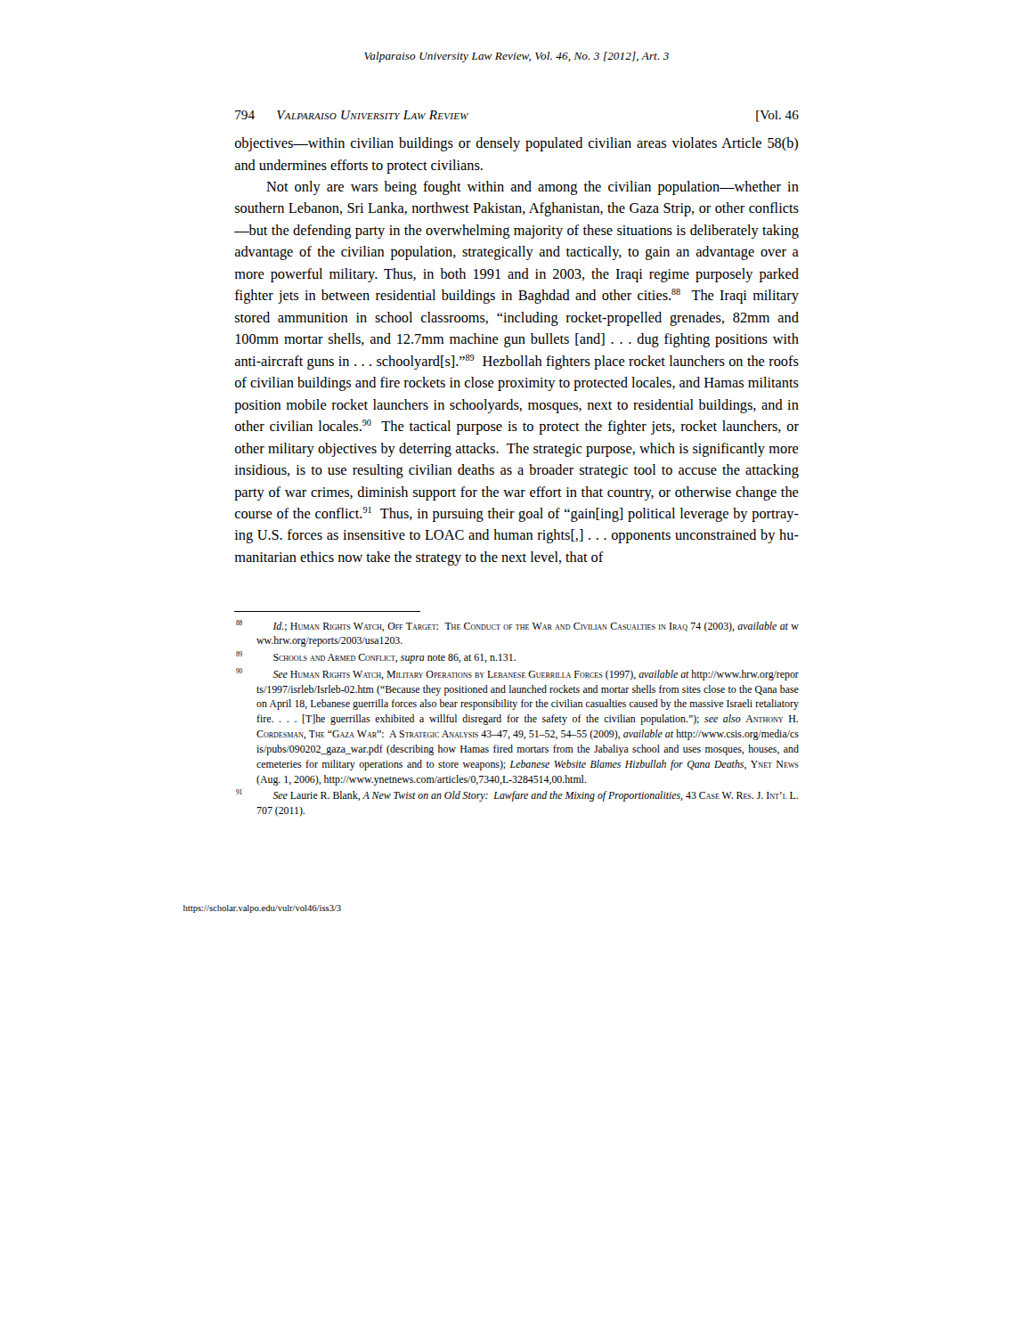Valparaiso University Law Review, Vol. 46, No. 3 [2012], Art. 3
794 Valparaiso University Law Review [Vol. 46
objectives—within civilian buildings or densely populated civilian areas violates Article 58(b) and undermines efforts to protect civilians.
Not only are wars being fought within and among the civilian population—whether in southern Lebanon, Sri Lanka, northwest Pakistan, Afghanistan, the Gaza Strip, or other conflicts—but the defending party in the overwhelming majority of these situations is deliberately taking advantage of the civilian population, strategically and tactically, to gain an advantage over a more powerful military. Thus, in both 1991 and in 2003, the Iraqi regime purposely parked fighter jets in between residential buildings in Baghdad and other cities.88 The Iraqi military stored ammunition in school classrooms, “including rocket-propelled grenades, 82mm and 100mm mortar shells, and 12.7mm machine gun bullets [and] . . . dug fighting positions with anti-aircraft guns in . . . schoolyard[s].”89 Hezbollah fighters place rocket launchers on the roofs of civilian buildings and fire rockets in close proximity to protected locales, and Hamas militants position mobile rocket launchers in schoolyards, mosques, next to residential buildings, and in other civilian locales.90 The tactical purpose is to protect the fighter jets, rocket launchers, or other military objectives by deterring attacks. The strategic purpose, which is significantly more insidious, is to use resulting civilian deaths as a broader strategic tool to accuse the attacking party of war crimes, diminish support for the war effort in that country, or otherwise change the course of the conflict.91 Thus, in pursuing their goal of “gain[ing] political leverage by portraying U.S. forces as insensitive to LOAC and human rights[,] . . . opponents unconstrained by humanitarian ethics now take the strategy to the next level, that of
88
Id.; Human Rights Watch, Off Target: The Conduct of the War and Civilian Casualties in Iraq 74 (2003), available at www.hrw.org/reports/2003/usa1203.
89
Schools and Armed Conflict, supra note 86, at 61, n.131.
90
See Human Rights Watch, Military Operations by Lebanese Guerrilla Forces (1997), available at http://www.hrw.org/reports/1997/isrleb/Isrleb-02.htm (“Because they positioned and launched rockets and mortar shells from sites close to the Qana base on April 18, Lebanese guerrilla forces also bear responsibility for the civilian casualties caused by the massive Israeli retaliatory fire. . . . [T]he guerrillas exhibited a willful disregard for the safety of the civilian population.”); see also Anthony H. Cordesman, The “Gaza War”: A Strategic Analysis 43–47, 49, 51–52, 54–55 (2009), available at http://www.csis.org/media/csis/pubs/090202_gaza_war.pdf (describing how Hamas fired mortars from the Jabaliya school and uses mosques, houses, and cemeteries for military operations and to store weapons); Lebanese Website Blames Hizbullah for Qana Deaths, Ynet News (Aug. 1, 2006), http://www.ynetnews.com/articles/0,7340,L-3284514,00.html.
91
See Laurie R. Blank, A New Twist on an Old Story: Lawfare and the Mixing of Proportionalities, 43 Case W. Res. J. Int’l L. 707 (2011).
https://scholar.valpo.edu/vulr/vol46/iss3/3